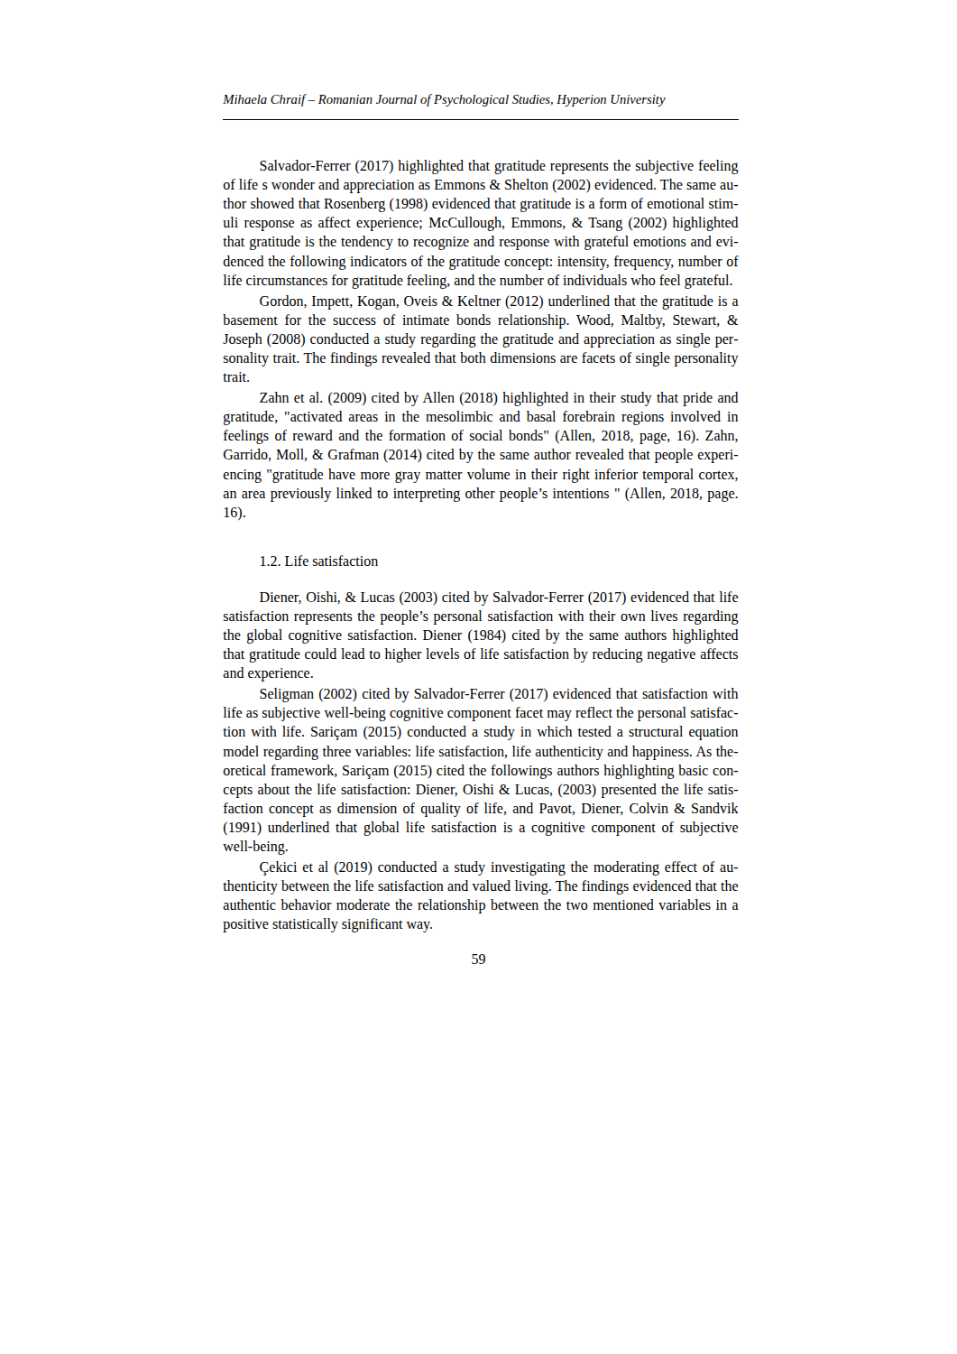Mihaela Chraif – Romanian Journal of Psychological Studies, Hyperion University
Salvador-Ferrer (2017) highlighted that gratitude represents the subjective feeling of life s wonder and appreciation as Emmons & Shelton (2002) evidenced. The same author showed that Rosenberg (1998) evidenced that gratitude is a form of emotional stimuli response as affect experience; McCullough, Emmons, & Tsang (2002) highlighted that gratitude is the tendency to recognize and response with grateful emotions and evidenced the following indicators of the gratitude concept: intensity, frequency, number of life circumstances for gratitude feeling, and the number of individuals who feel grateful.
Gordon, Impett, Kogan, Oveis & Keltner (2012) underlined that the gratitude is a basement for the success of intimate bonds relationship. Wood, Maltby, Stewart, & Joseph (2008) conducted a study regarding the gratitude and appreciation as single personality trait. The findings revealed that both dimensions are facets of single personality trait.
Zahn et al. (2009) cited by Allen (2018) highlighted in their study that pride and gratitude, "activated areas in the mesolimbic and basal forebrain regions involved in feelings of reward and the formation of social bonds" (Allen, 2018, page, 16). Zahn, Garrido, Moll, & Grafman (2014) cited by the same author revealed that people experiencing "gratitude have more gray matter volume in their right inferior temporal cortex, an area previously linked to interpreting other people’s intentions " (Allen, 2018, page. 16).
1.2. Life satisfaction
Diener, Oishi, & Lucas (2003) cited by Salvador-Ferrer (2017) evidenced that life satisfaction represents the people’s personal satisfaction with their own lives regarding the global cognitive satisfaction. Diener (1984) cited by the same authors highlighted that gratitude could lead to higher levels of life satisfaction by reducing negative affects and experience.
Seligman (2002) cited by Salvador-Ferrer (2017) evidenced that satisfaction with life as subjective well-being cognitive component facet may reflect the personal satisfaction with life. Sariçam (2015) conducted a study in which tested a structural equation model regarding three variables: life satisfaction, life authenticity and happiness. As theoretical framework, Sariçam (2015) cited the followings authors highlighting basic concepts about the life satisfaction: Diener, Oishi & Lucas, (2003) presented the life satisfaction concept as dimension of quality of life, and Pavot, Diener, Colvin & Sandvik (1991) underlined that global life satisfaction is a cognitive component of subjective well-being.
Çekici et al (2019) conducted a study investigating the moderating effect of authenticity between the life satisfaction and valued living. The findings evidenced that the authentic behavior moderate the relationship between the two mentioned variables in a positive statistically significant way.
59